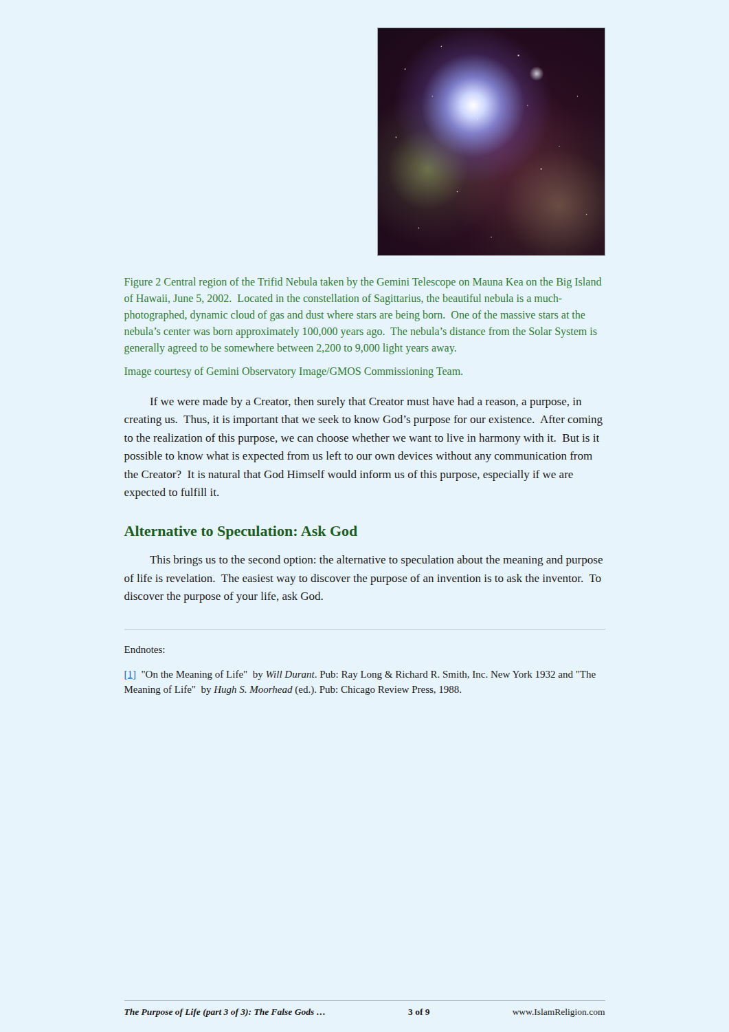Figure 2 Central region of the Trifid Nebula taken by the Gemini Telescope on Mauna Kea on the Big Island of Hawaii, June 5, 2002. Located in the constellation of Sagittarius, the beautiful nebula is a much-photographed, dynamic cloud of gas and dust where stars are being born. One of the massive stars at the nebula’s center was born approximately 100,000 years ago. The nebula’s distance from the Solar System is generally agreed to be somewhere between 2,200 to 9,000 light years away.
Image courtesy of Gemini Observatory Image/GMOS Commissioning Team.
If we were made by a Creator, then surely that Creator must have had a reason, a purpose, in creating us. Thus, it is important that we seek to know God’s purpose for our existence. After coming to the realization of this purpose, we can choose whether we want to live in harmony with it. But is it possible to know what is expected from us left to our own devices without any communication from the Creator? It is natural that God Himself would inform us of this purpose, especially if we are expected to fulfill it.
Alternative to Speculation: Ask God
This brings us to the second option: the alternative to speculation about the meaning and purpose of life is revelation. The easiest way to discover the purpose of an invention is to ask the inventor. To discover the purpose of your life, ask God.
Endnotes:
[1] "On the Meaning of Life" by Will Durant. Pub: Ray Long & Richard R. Smith, Inc. New York 1932 and "The Meaning of Life" by Hugh S. Moorhead (ed.). Pub: Chicago Review Press, 1988.
The Purpose of Life (part 3 of 3): The False Gods … 3 of 9 www.IslamReligion.com